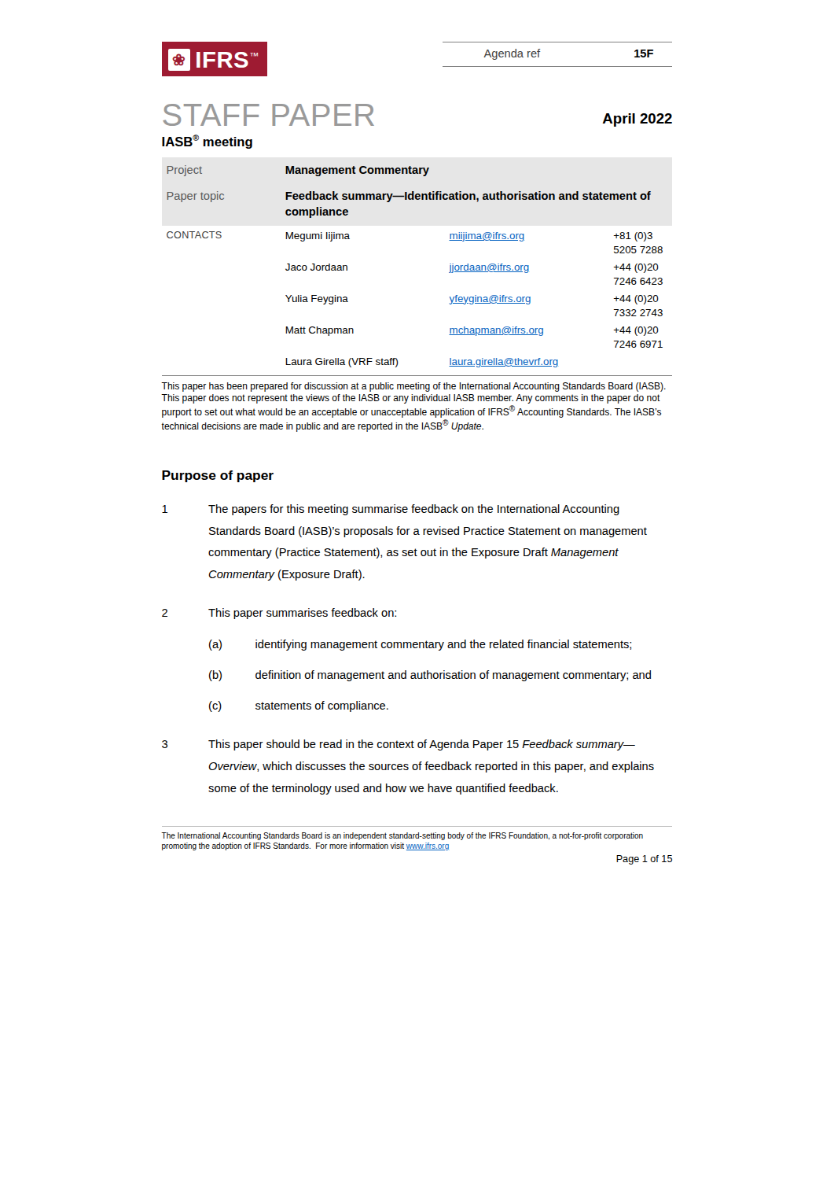❀IFRS™
Agenda ref 15F
STAFF PAPER
April 2022
IASB® meeting
| Project | Management Commentary |
| Paper topic | Feedback summary—Identification, authorisation and statement of compliance |
| CONTACTS | Megumi Iijima | miijima@ifrs.org | +81 (0)3 5205 7288 |
| | Jaco Jordaan | jjordaan@ifrs.org | +44 (0)20 7246 6423 |
| | Yulia Feygina | yfeygina@ifrs.org | +44 (0)20 7332 2743 |
| | Matt Chapman | mchapman@ifrs.org | +44 (0)20 7246 6971 |
| | Laura Girella (VRF staff) | laura.girella@thevrf.org | |
This paper has been prepared for discussion at a public meeting of the International Accounting Standards Board (IASB). This paper does not represent the views of the IASB or any individual IASB member. Any comments in the paper do not purport to set out what would be an acceptable or unacceptable application of IFRS® Accounting Standards. The IASB’s technical decisions are made in public and are reported in the IASB® Update.
Purpose of paper
1 The papers for this meeting summarise feedback on the International Accounting Standards Board (IASB)’s proposals for a revised Practice Statement on management commentary (Practice Statement), as set out in the Exposure Draft Management Commentary (Exposure Draft).
2 This paper summarises feedback on:
(a) identifying management commentary and the related financial statements;
(b) definition of management and authorisation of management commentary; and
(c) statements of compliance.
3 This paper should be read in the context of Agenda Paper 15 Feedback summary—Overview, which discusses the sources of feedback reported in this paper, and explains some of the terminology used and how we have quantified feedback.
The International Accounting Standards Board is an independent standard-setting body of the IFRS Foundation, a not-for-profit corporation promoting the adoption of IFRS Standards. For more information visit www.ifrs.org
Page 1 of 15